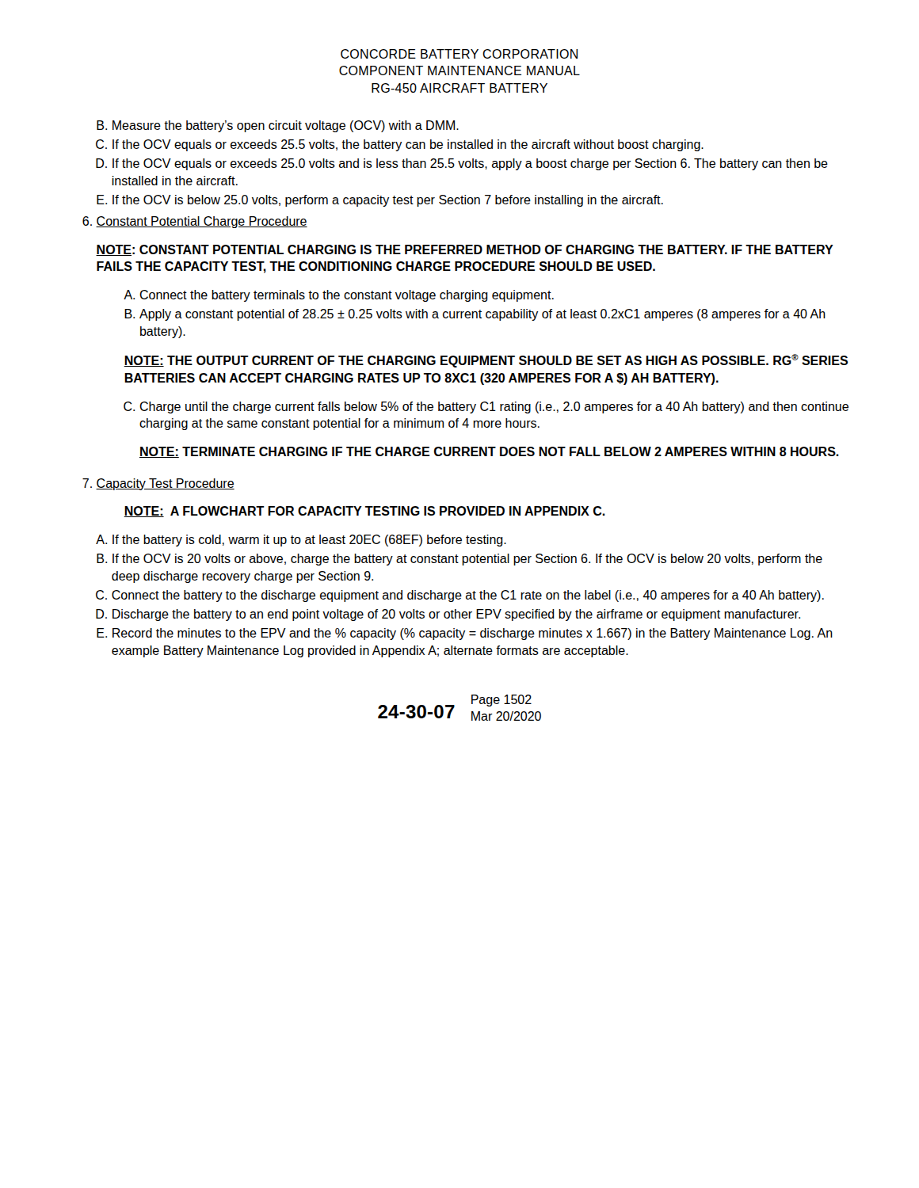CONCORDE BATTERY CORPORATION
COMPONENT MAINTENANCE MANUAL
RG-450 AIRCRAFT BATTERY
Measure the battery’s open circuit voltage (OCV) with a DMM.
If the OCV equals or exceeds 25.5 volts, the battery can be installed in the aircraft without boost charging.
If the OCV equals or exceeds 25.0 volts and is less than 25.5 volts, apply a boost charge per Section 6. The battery can then be installed in the aircraft.
If the OCV is below 25.0 volts, perform a capacity test per Section 7 before installing in the aircraft.
Constant Potential Charge Procedure
NOTE: CONSTANT POTENTIAL CHARGING IS THE PREFERRED METHOD OF CHARGING THE BATTERY. IF THE BATTERY FAILS THE CAPACITY TEST, THE CONDITIONING CHARGE PROCEDURE SHOULD BE USED.
Connect the battery terminals to the constant voltage charging equipment.
Apply a constant potential of 28.25 ± 0.25 volts with a current capability of at least 0.2xC1 amperes (8 amperes for a 40 Ah battery).
NOTE: THE OUTPUT CURRENT OF THE CHARGING EQUIPMENT SHOULD BE SET AS HIGH AS POSSIBLE. RG® SERIES BATTERIES CAN ACCEPT CHARGING RATES UP TO 8XC1 (320 AMPERES FOR A $) AH BATTERY).
Charge until the charge current falls below 5% of the battery C1 rating (i.e., 2.0 amperes for a 40 Ah battery) and then continue charging at the same constant potential for a minimum of 4 more hours.
NOTE: TERMINATE CHARGING IF THE CHARGE CURRENT DOES NOT FALL BELOW 2 AMPERES WITHIN 8 HOURS.
Capacity Test Procedure
NOTE: A FLOWCHART FOR CAPACITY TESTING IS PROVIDED IN APPENDIX C.
If the battery is cold, warm it up to at least 20ЕC (68ЕF) before testing.
If the OCV is 20 volts or above, charge the battery at constant potential per Section 6. If the OCV is below 20 volts, perform the deep discharge recovery charge per Section 9.
Connect the battery to the discharge equipment and discharge at the C1 rate on the label (i.e., 40 amperes for a 40 Ah battery).
Discharge the battery to an end point voltage of 20 volts or other EPV specified by the airframe or equipment manufacturer.
Record the minutes to the EPV and the % capacity (% capacity = discharge minutes x 1.667) in the Battery Maintenance Log. An example Battery Maintenance Log provided in Appendix A; alternate formats are acceptable.
24-30-07
Page 1502
Mar 20/2020